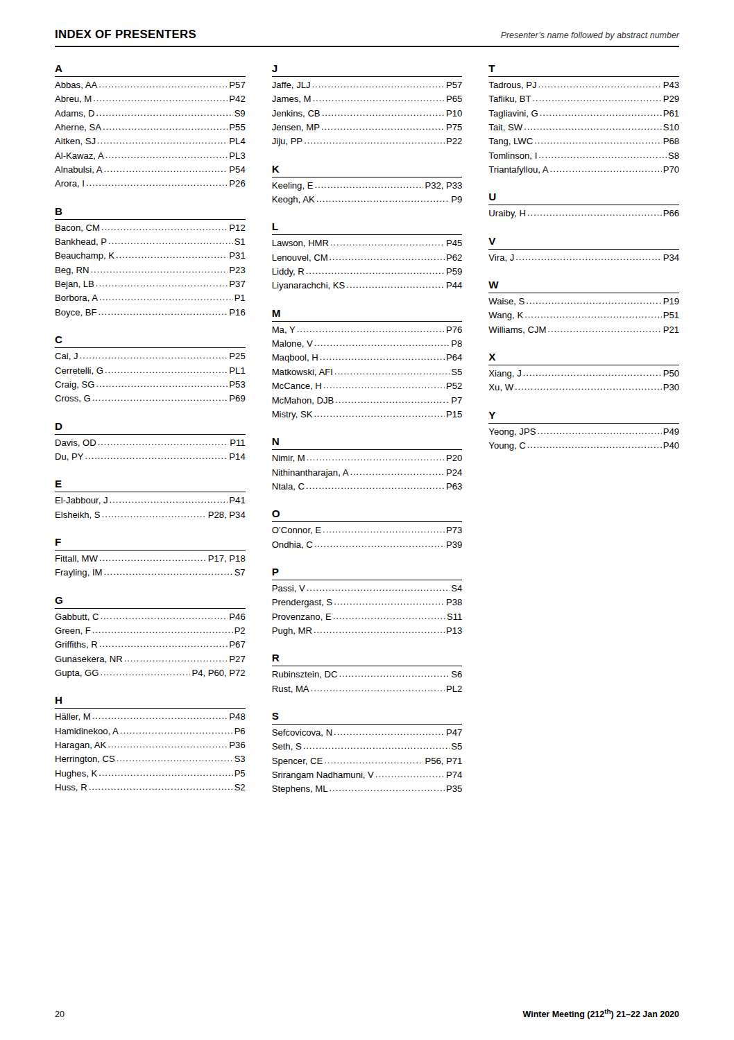Index of Presenters
Presenter’s name followed by abstract number
A
Abbas, AA.................................................. P57
Abreu, M.................................................. P42
Adams, D.................................................. S9
Aherne, SA.................................................. P55
Aitken, SJ.................................................. PL4
Al-Kawaz, A.................................................. PL3
Alnabulsi, A.................................................. P54
Arora, I.................................................. P26
B
Bacon, CM.................................................. P12
Bankhead, P.................................................. S1
Beauchamp, K.................................................. P31
Beg, RN.................................................. P23
Bejan, LB.................................................. P37
Borbora, A.................................................. P1
Boyce, BF.................................................. P16
C
Cai, J.................................................. P25
Cerretelli, G.................................................. PL1
Craig, SG.................................................. P53
Cross, G.................................................. P69
D
Davis, OD.................................................. P11
Du, PY.................................................. P14
E
El-Jabbour, J.................................................. P41
Elsheikh, S.................................................. P28, P34
F
Fittall, MW.................................................. P17, P18
Frayling, IM.................................................. S7
G
Gabbutt, C.................................................. P46
Green, F.................................................. P2
Griffiths, R.................................................. P67
Gunasekera, NR.................................................. P27
Gupta, GG.................................................. P4, P60, P72
H
Häller, M.................................................. P48
Hamidinekoo, A.................................................. P6
Haragan, AK.................................................. P36
Herrington, CS.................................................. S3
Hughes, K.................................................. P5
Huss, R.................................................. S2
J
Jaffe, JLJ.................................................. P57
James, M.................................................. P65
Jenkins, CB.................................................. P10
Jensen, MP.................................................. P75
Jiju, PP.................................................. P22
K
Keeling, E.................................................. P32, P33
Keogh, AK.................................................. P9
L
Lawson, HMR.................................................. P45
Lenouvel, CM.................................................. P62
Liddy, R.................................................. P59
Liyanarachchi, KS.................................................. P44
M
Ma, Y.................................................. P76
Malone, V.................................................. P8
Maqbool, H.................................................. P64
Matkowski, AFI.................................................. S5
McCance, H.................................................. P52
McMahon, DJB.................................................. P7
Mistry, SK.................................................. P15
N
Nimir, M.................................................. P20
Nithinantharajan, A.................................................. P24
Ntala, C.................................................. P63
O
O’Connor, E.................................................. P73
Ondhia, C.................................................. P39
P
Passi, V.................................................. S4
Prendergast, S.................................................. P38
Provenzano, E.................................................. S11
Pugh, MR.................................................. P13
R
Rubinsztein, DC.................................................. S6
Rust, MA.................................................. PL2
S
Sefcovicova, N.................................................. P47
Seth, S.................................................. S5
Spencer, CE.................................................. P56, P71
Srirangam Nadhamuni, V.................................................. P74
Stephens, ML.................................................. P35
T
Tadrous, PJ.................................................. P43
Tafliku, BT.................................................. P29
Tagliavini, G.................................................. P61
Tait, SW.................................................. S10
Tang, LWC.................................................. P68
Tomlinson, I.................................................. S8
Triantafyllou, A.................................................. P70
U
Uraiby, H.................................................. P66
V
Vira, J.................................................. P34
W
Waise, S.................................................. P19
Wang, K.................................................. P51
Williams, CJM.................................................. P21
X
Xiang, J.................................................. P50
Xu, W.................................................. P30
Y
Yeong, JPS.................................................. P49
Young, C.................................................. P40
20
Winter Meeting (212th) 21–22 Jan 2020